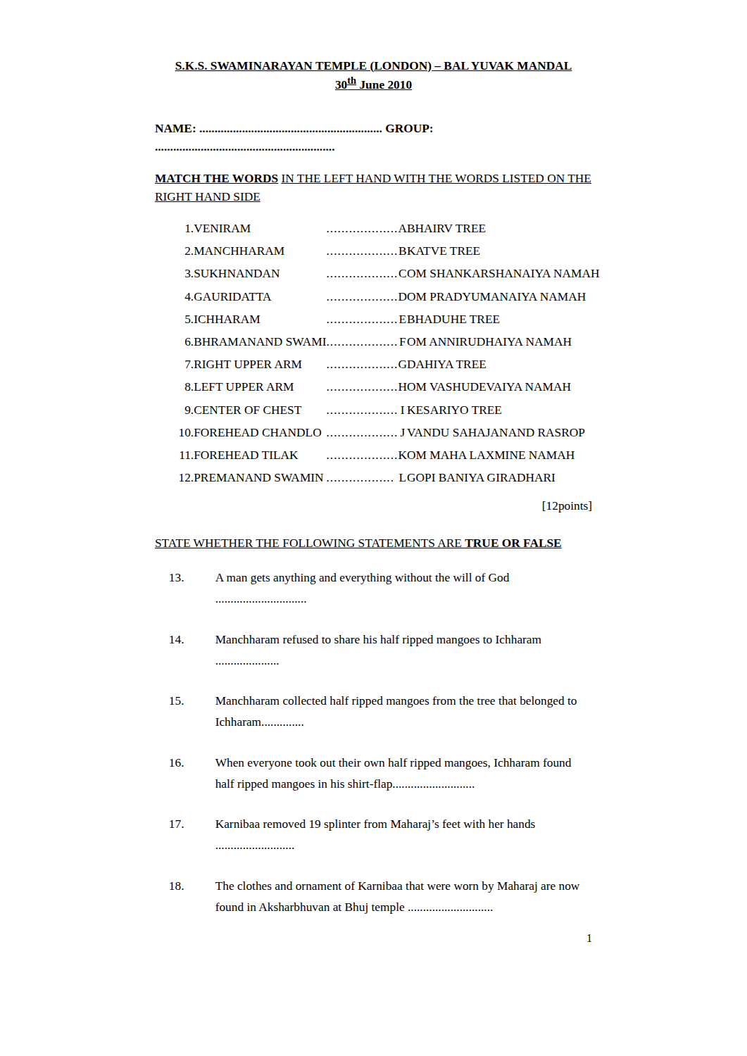S.K.S. SWAMINARAYAN TEMPLE (LONDON) – BAL YUVAK MANDAL
30th June 2010
NAME: ............................................................ GROUP: ...........................................................
MATCH THE WORDS IN THE LEFT HAND WITH THE WORDS LISTED ON THE RIGHT HAND SIDE
| 1. | VENIRAM | ................... | A | BHAIRV TREE |
| 2. | MANCHHARAM | ................... | B | KATVE TREE |
| 3. | SUKHNANDAN | ................... | C | OM SHANKARSHANAIYA NAMAH |
| 4. | GAURIDATTA | ................... | D | OM PRADYUMANAIYA NAMAH |
| 5. | ICHHARAM | ................... | E | BHADUHE TREE |
| 6. | BHRAMANAND SWAMI | ................... | F | OM ANNIRUDHAIYA NAMAH |
| 7. | RIGHT UPPER ARM | ................... | G | DAHIYA TREE |
| 8. | LEFT UPPER ARM | ................... | H | OM VASHUDEVAIYA NAMAH |
| 9. | CENTER OF CHEST | ................... | I | KESARIYO TREE |
| 10. | FOREHEAD CHANDLO | ................... | J | VANDU SAHAJANAND RASROP |
| 11. | FOREHEAD TILAK | ................... | K | OM MAHA LAXMINE NAMAH |
| 12. | PREMANAND SWAMIN | .................. | L | GOPI BANIYA GIRADHARI |
[12points]
STATE WHETHER THE FOLLOWING STATEMENTS ARE TRUE OR FALSE
13. A man gets anything and everything without the will of God ..............................
14. Manchharam refused to share his half ripped mangoes to Ichharam .....................
15. Manchharam collected half ripped mangoes from the tree that belonged to Ichharam..............
16. When everyone took out their own half ripped mangoes, Ichharam found half ripped mangoes in his shirt-flap...........................
17. Karnibaa removed 19 splinter from Maharaj’s feet with her hands ..........................
18. The clothes and ornament of Karnibaa that were worn by Maharaj are now found in Aksharbhuvan at Bhuj temple ............................
1